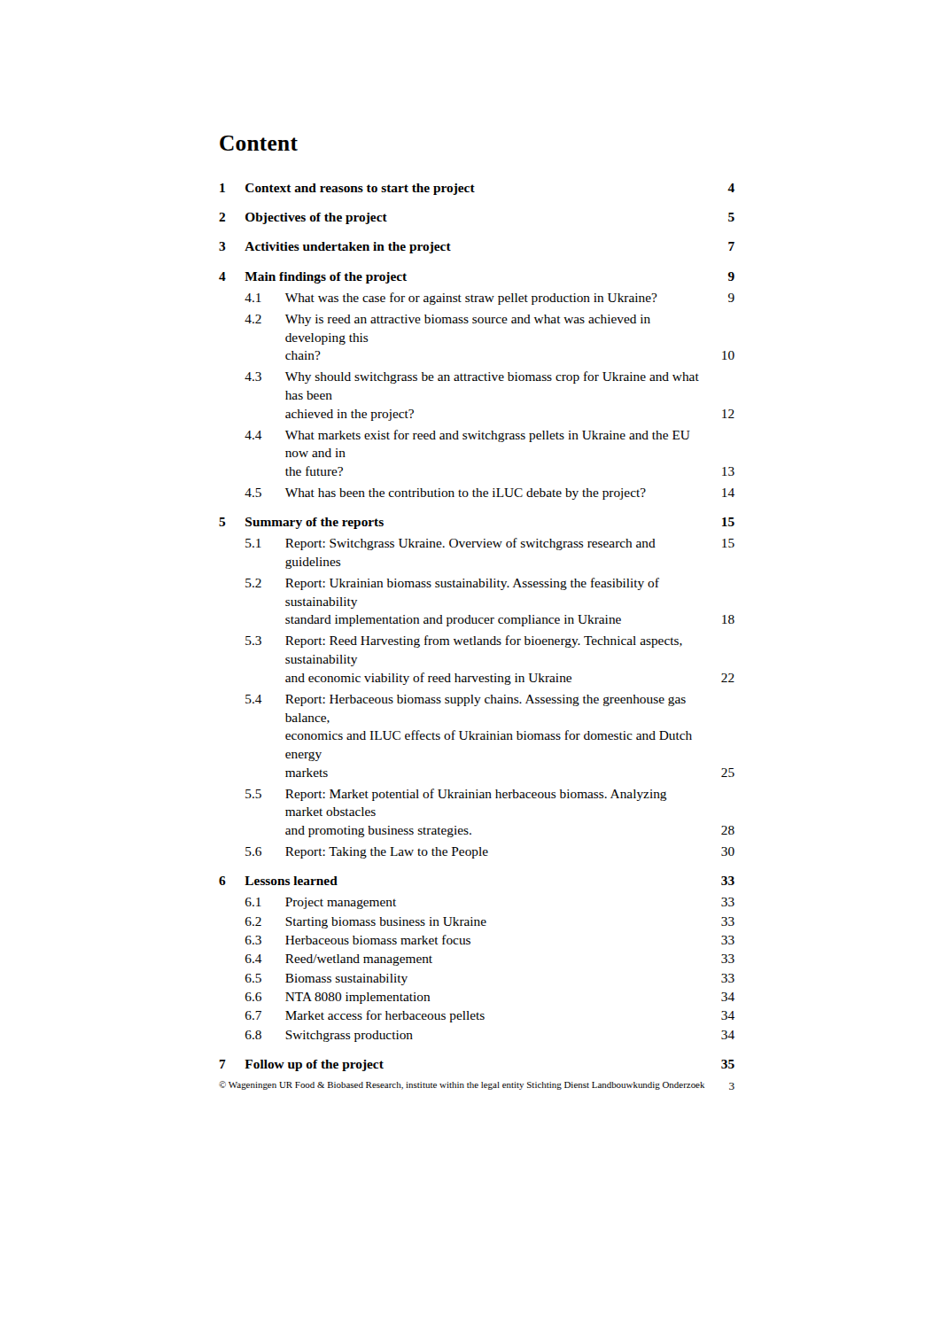Content
| 1 | Context and reasons to start the project | 4 |
| 2 | Objectives of the project | 5 |
| 3 | Activities undertaken in the project | 7 |
| 4 | Main findings of the project | 9 |
| | 4.1 | What was the case for or against straw pellet production in Ukraine? | 9 |
| | 4.2 | Why is reed an attractive biomass source and what was achieved in developing this | |
| | | chain? | 10 |
| | 4.3 | Why should switchgrass be an attractive biomass crop for Ukraine and what has been | |
| | | achieved in the project? | 12 |
| | 4.4 | What markets exist for reed and switchgrass pellets in Ukraine and the EU now and in | |
| | | the future? | 13 |
| | 4.5 | What has been the contribution to the iLUC debate by the project? | 14 |
| 5 | Summary of the reports | 15 |
| | 5.1 | Report: Switchgrass Ukraine. Overview of switchgrass research and guidelines | 15 |
| | 5.2 | Report: Ukrainian biomass sustainability. Assessing the feasibility of sustainability | |
| | | standard implementation and producer compliance in Ukraine | 18 |
| | 5.3 | Report: Reed Harvesting from wetlands for bioenergy. Technical aspects, sustainability | |
| | | and economic viability of reed harvesting in Ukraine | 22 |
| | 5.4 | Report: Herbaceous biomass supply chains. Assessing the greenhouse gas balance, | |
| | | economics and ILUC effects of Ukrainian biomass for domestic and Dutch energy | |
| | | markets | 25 |
| | 5.5 | Report: Market potential of Ukrainian herbaceous biomass. Analyzing market obstacles | |
| | | and promoting business strategies. | 28 |
| | 5.6 | Report: Taking the Law to the People | 30 |
| 6 | Lessons learned | 33 |
| | 6.1 | Project management | 33 |
| | 6.2 | Starting biomass business in Ukraine | 33 |
| | 6.3 | Herbaceous biomass market focus | 33 |
| | 6.4 | Reed/wetland management | 33 |
| | 6.5 | Biomass sustainability | 33 |
| | 6.6 | NTA 8080 implementation | 34 |
| | 6.7 | Market access for herbaceous pellets | 34 |
| | 6.8 | Switchgrass production | 34 |
| 7 | Follow up of the project | 35 |
3 © Wageningen UR Food & Biobased Research, institute within the legal entity Stichting Dienst Landbouwkundig Onderzoek